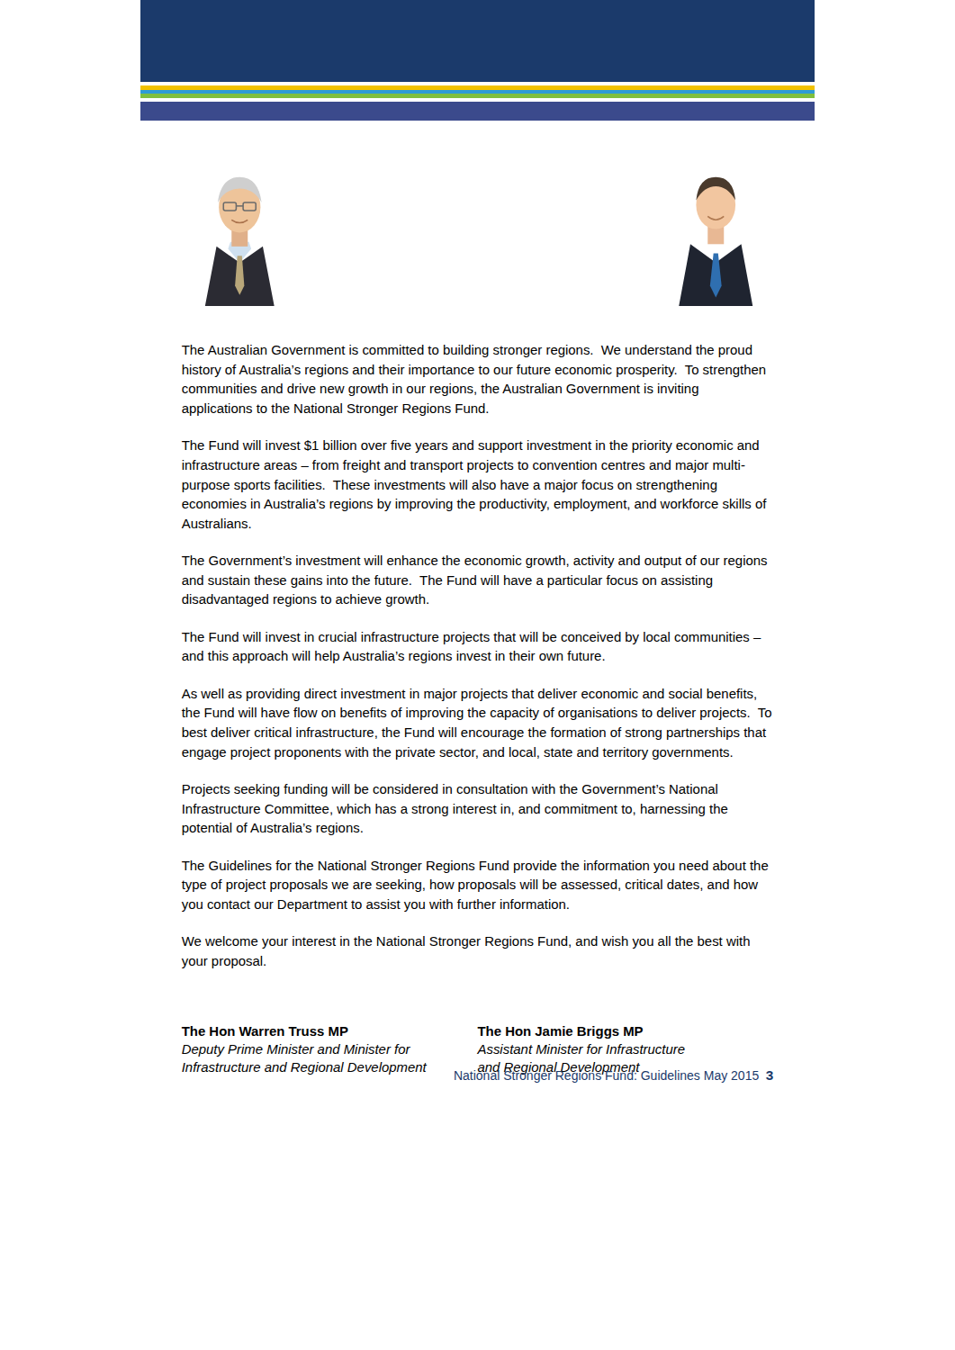The Australian Government is committed to building stronger regions. We understand the proud history of Australia’s regions and their importance to our future economic prosperity. To strengthen communities and drive new growth in our regions, the Australian Government is inviting applications to the National Stronger Regions Fund.
The Fund will invest $1 billion over five years and support investment in the priority economic and infrastructure areas – from freight and transport projects to convention centres and major multi-purpose sports facilities. These investments will also have a major focus on strengthening economies in Australia’s regions by improving the productivity, employment, and workforce skills of Australians.
The Government’s investment will enhance the economic growth, activity and output of our regions and sustain these gains into the future. The Fund will have a particular focus on assisting disadvantaged regions to achieve growth.
The Fund will invest in crucial infrastructure projects that will be conceived by local communities – and this approach will help Australia’s regions invest in their own future.
As well as providing direct investment in major projects that deliver economic and social benefits, the Fund will have flow on benefits of improving the capacity of organisations to deliver projects. To best deliver critical infrastructure, the Fund will encourage the formation of strong partnerships that engage project proponents with the private sector, and local, state and territory governments.
Projects seeking funding will be considered in consultation with the Government’s National Infrastructure Committee, which has a strong interest in, and commitment to, harnessing the potential of Australia’s regions.
The Guidelines for the National Stronger Regions Fund provide the information you need about the type of project proposals we are seeking, how proposals will be assessed, critical dates, and how you contact our Department to assist you with further information.
We welcome your interest in the National Stronger Regions Fund, and wish you all the best with your proposal.
The Hon Warren Truss MP
Deputy Prime Minister and Minister for
Infrastructure and Regional Development
The Hon Jamie Briggs MP
Assistant Minister for Infrastructure
and Regional Development
National Stronger Regions Fund: Guidelines May 20153